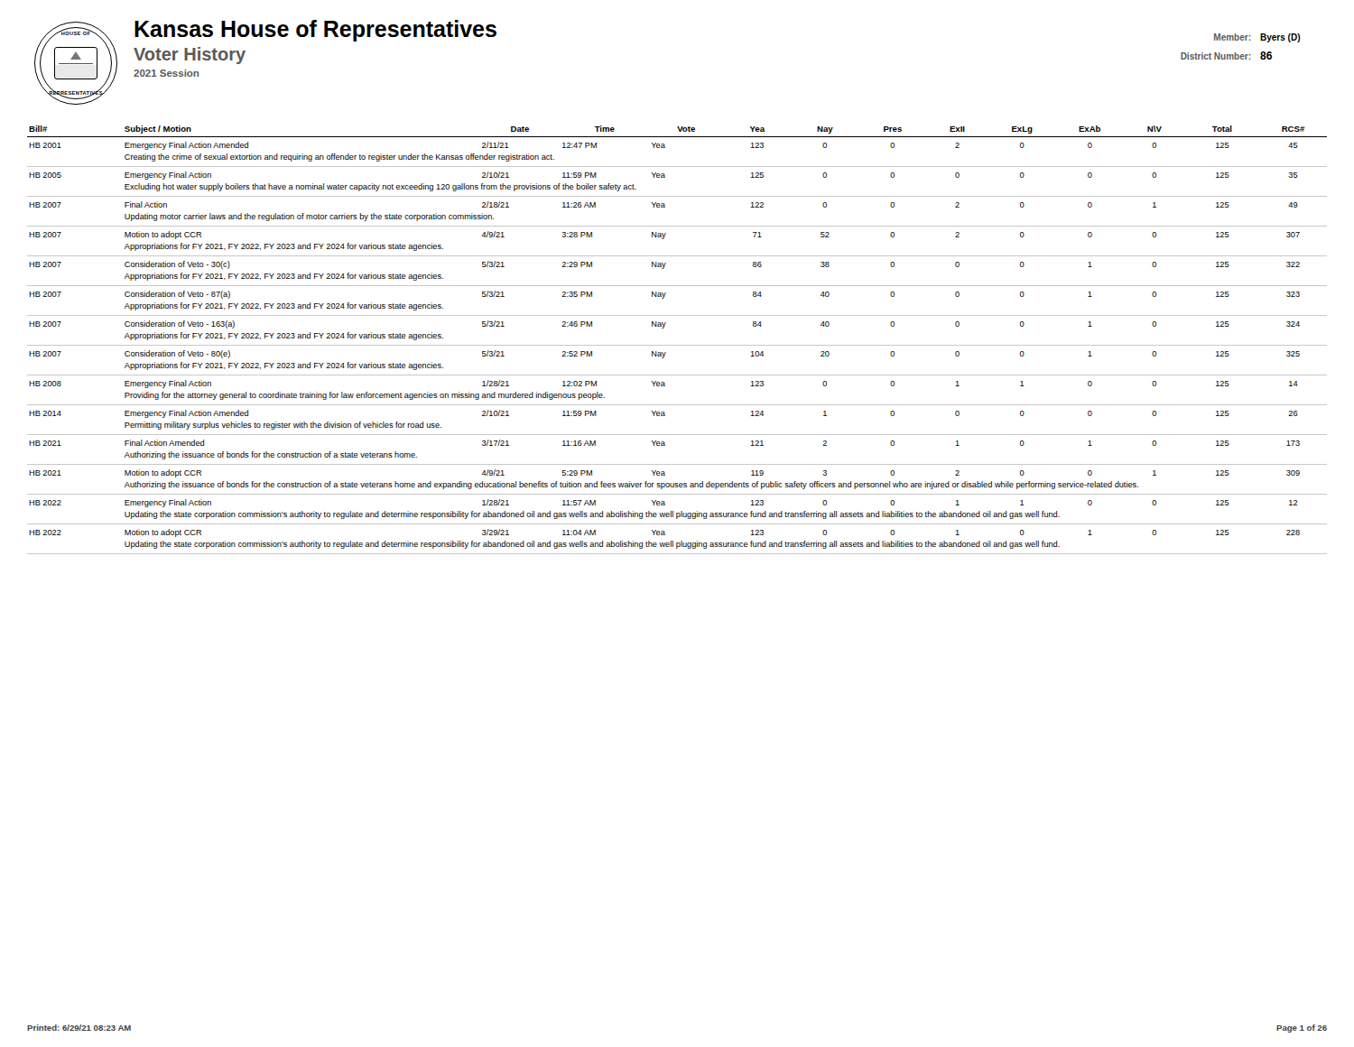HOUSE OF
REPRESENTATIVES
Kansas House of Representatives
Voter History
2021 Session
Member: Byers (D)
District Number: 86
| Bill# | Subject / Motion | Date | Time | Vote | Yea | Nay | Pres | ExII | ExLg | ExAb | N\V | Total | RCS# |
| --- | --- | --- | --- | --- | --- | --- | --- | --- | --- | --- | --- | --- | --- |
| HB 2001 | Emergency Final Action Amended | 2/11/21 | 12:47 PM | Yea | 123 | 0 | 0 | 2 | 0 | 0 | 0 | 125 | 45 |
| | Creating the crime of sexual extortion and requiring an offender to register under the Kansas offender registration act. |
| HB 2005 | Emergency Final Action | 2/10/21 | 11:59 PM | Yea | 125 | 0 | 0 | 0 | 0 | 0 | 0 | 125 | 35 |
| | Excluding hot water supply boilers that have a nominal water capacity not exceeding 120 gallons from the provisions of the boiler safety act. |
| HB 2007 | Final Action | 2/18/21 | 11:26 AM | Yea | 122 | 0 | 0 | 2 | 0 | 0 | 1 | 125 | 49 |
| | Updating motor carrier laws and the regulation of motor carriers by the state corporation commission. |
| HB 2007 | Motion to adopt CCR | 4/9/21 | 3:28 PM | Nay | 71 | 52 | 0 | 2 | 0 | 0 | 0 | 125 | 307 |
| | Appropriations for FY 2021, FY 2022, FY 2023 and FY 2024 for various state agencies. |
| HB 2007 | Consideration of Veto - 30(c) | 5/3/21 | 2:29 PM | Nay | 86 | 38 | 0 | 0 | 0 | 1 | 0 | 125 | 322 |
| | Appropriations for FY 2021, FY 2022, FY 2023 and FY 2024 for various state agencies. |
| HB 2007 | Consideration of Veto - 87(a) | 5/3/21 | 2:35 PM | Nay | 84 | 40 | 0 | 0 | 0 | 1 | 0 | 125 | 323 |
| | Appropriations for FY 2021, FY 2022, FY 2023 and FY 2024 for various state agencies. |
| HB 2007 | Consideration of Veto - 163(a) | 5/3/21 | 2:46 PM | Nay | 84 | 40 | 0 | 0 | 0 | 1 | 0 | 125 | 324 |
| | Appropriations for FY 2021, FY 2022, FY 2023 and FY 2024 for various state agencies. |
| HB 2007 | Consideration of Veto - 80(e) | 5/3/21 | 2:52 PM | Nay | 104 | 20 | 0 | 0 | 0 | 1 | 0 | 125 | 325 |
| | Appropriations for FY 2021, FY 2022, FY 2023 and FY 2024 for various state agencies. |
| HB 2008 | Emergency Final Action | 1/28/21 | 12:02 PM | Yea | 123 | 0 | 0 | 1 | 1 | 0 | 0 | 125 | 14 |
| | Providing for the attorney general to coordinate training for law enforcement agencies on missing and murdered indigenous people. |
| HB 2014 | Emergency Final Action Amended | 2/10/21 | 11:59 PM | Yea | 124 | 1 | 0 | 0 | 0 | 0 | 0 | 125 | 26 |
| | Permitting military surplus vehicles to register with the division of vehicles for road use. |
| HB 2021 | Final Action Amended | 3/17/21 | 11:16 AM | Yea | 121 | 2 | 0 | 1 | 0 | 1 | 0 | 125 | 173 |
| | Authorizing the issuance of bonds for the construction of a state veterans home. |
| HB 2021 | Motion to adopt CCR | 4/9/21 | 5:29 PM | Yea | 119 | 3 | 0 | 2 | 0 | 0 | 1 | 125 | 309 |
| | Authorizing the issuance of bonds for the construction of a state veterans home and expanding educational benefits of tuition and fees waiver for spouses and dependents of public safety officers and personnel who are injured or disabled while performing service-related duties. |
| HB 2022 | Emergency Final Action | 1/28/21 | 11:57 AM | Yea | 123 | 0 | 0 | 1 | 1 | 0 | 0 | 125 | 12 |
| | Updating the state corporation commission's authority to regulate and determine responsibility for abandoned oil and gas wells and abolishing the well plugging assurance fund and transferring all assets and liabilities to the abandoned oil and gas well fund. |
| HB 2022 | Motion to adopt CCR | 3/29/21 | 11:04 AM | Yea | 123 | 0 | 0 | 1 | 0 | 1 | 0 | 125 | 228 |
| | Updating the state corporation commission's authority to regulate and determine responsibility for abandoned oil and gas wells and abolishing the well plugging assurance fund and transferring all assets and liabilities to the abandoned oil and gas well fund. |
Printed: 6/29/21 08:23 AM Page 1 of 26